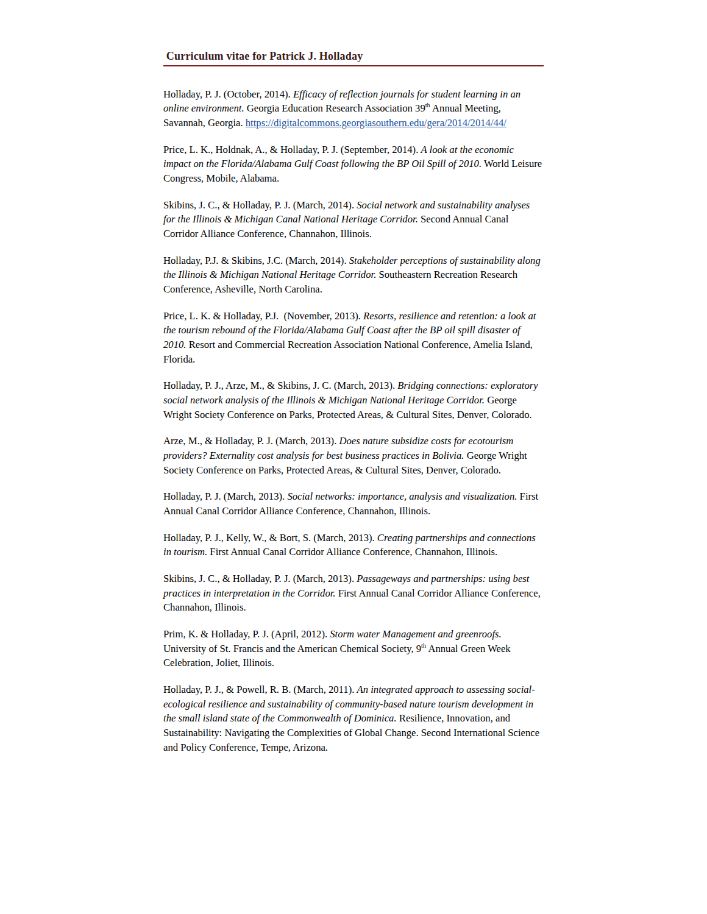Curriculum vitae for Patrick J. Holladay
Holladay, P. J. (October, 2014). Efficacy of reflection journals for student learning in an online environment. Georgia Education Research Association 39th Annual Meeting, Savannah, Georgia. https://digitalcommons.georgiasouthern.edu/gera/2014/2014/44/
Price, L. K., Holdnak, A., & Holladay, P. J. (September, 2014). A look at the economic impact on the Florida/Alabama Gulf Coast following the BP Oil Spill of 2010. World Leisure Congress, Mobile, Alabama.
Skibins, J. C., & Holladay, P. J. (March, 2014). Social network and sustainability analyses for the Illinois & Michigan Canal National Heritage Corridor. Second Annual Canal Corridor Alliance Conference, Channahon, Illinois.
Holladay, P.J. & Skibins, J.C. (March, 2014). Stakeholder perceptions of sustainability along the Illinois & Michigan National Heritage Corridor. Southeastern Recreation Research Conference, Asheville, North Carolina.
Price, L. K. & Holladay, P.J. (November, 2013). Resorts, resilience and retention: a look at the tourism rebound of the Florida/Alabama Gulf Coast after the BP oil spill disaster of 2010. Resort and Commercial Recreation Association National Conference, Amelia Island, Florida.
Holladay, P. J., Arze, M., & Skibins, J. C. (March, 2013). Bridging connections: exploratory social network analysis of the Illinois & Michigan National Heritage Corridor. George Wright Society Conference on Parks, Protected Areas, & Cultural Sites, Denver, Colorado.
Arze, M., & Holladay, P. J. (March, 2013). Does nature subsidize costs for ecotourism providers? Externality cost analysis for best business practices in Bolivia. George Wright Society Conference on Parks, Protected Areas, & Cultural Sites, Denver, Colorado.
Holladay, P. J. (March, 2013). Social networks: importance, analysis and visualization. First Annual Canal Corridor Alliance Conference, Channahon, Illinois.
Holladay, P. J., Kelly, W., & Bort, S. (March, 2013). Creating partnerships and connections in tourism. First Annual Canal Corridor Alliance Conference, Channahon, Illinois.
Skibins, J. C., & Holladay, P. J. (March, 2013). Passageways and partnerships: using best practices in interpretation in the Corridor. First Annual Canal Corridor Alliance Conference, Channahon, Illinois.
Prim, K. & Holladay, P. J. (April, 2012). Storm water Management and greenroofs. University of St. Francis and the American Chemical Society, 9th Annual Green Week Celebration, Joliet, Illinois.
Holladay, P. J., & Powell, R. B. (March, 2011). An integrated approach to assessing social-ecological resilience and sustainability of community-based nature tourism development in the small island state of the Commonwealth of Dominica. Resilience, Innovation, and Sustainability: Navigating the Complexities of Global Change. Second International Science and Policy Conference, Tempe, Arizona.